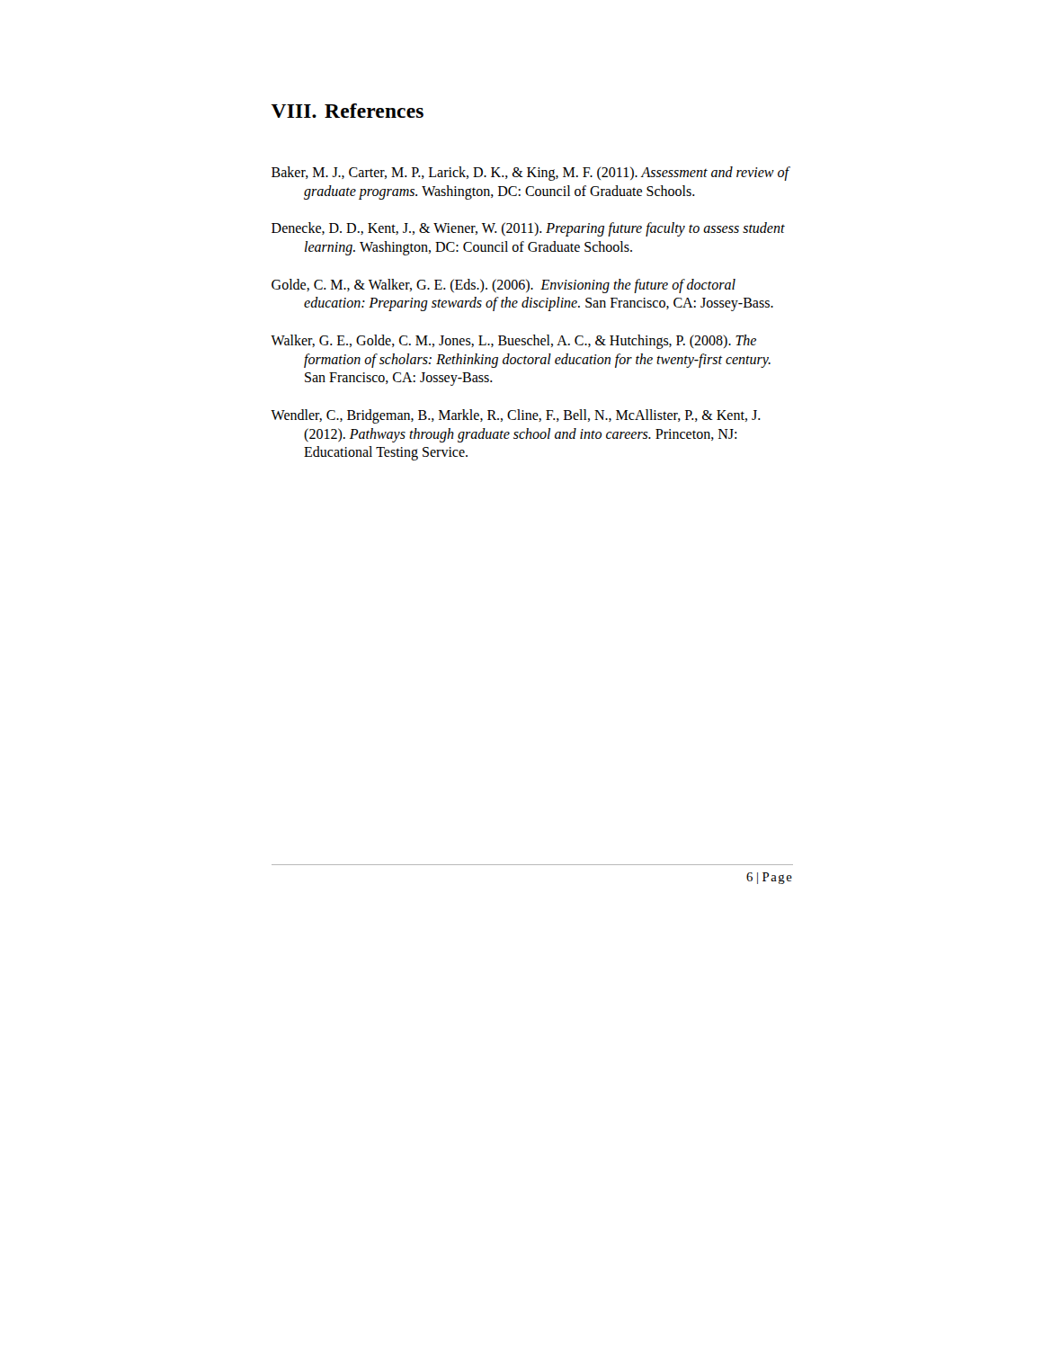VIII. References
Baker, M. J., Carter, M. P., Larick, D. K., & King, M. F. (2011). Assessment and review of graduate programs. Washington, DC: Council of Graduate Schools.
Denecke, D. D., Kent, J., & Wiener, W. (2011). Preparing future faculty to assess student learning. Washington, DC: Council of Graduate Schools.
Golde, C. M., & Walker, G. E. (Eds.). (2006). Envisioning the future of doctoral education: Preparing stewards of the discipline. San Francisco, CA: Jossey-Bass.
Walker, G. E., Golde, C. M., Jones, L., Bueschel, A. C., & Hutchings, P. (2008). The formation of scholars: Rethinking doctoral education for the twenty-first century. San Francisco, CA: Jossey-Bass.
Wendler, C., Bridgeman, B., Markle, R., Cline, F., Bell, N., McAllister, P., & Kent, J. (2012). Pathways through graduate school and into careers. Princeton, NJ: Educational Testing Service.
6 | Page